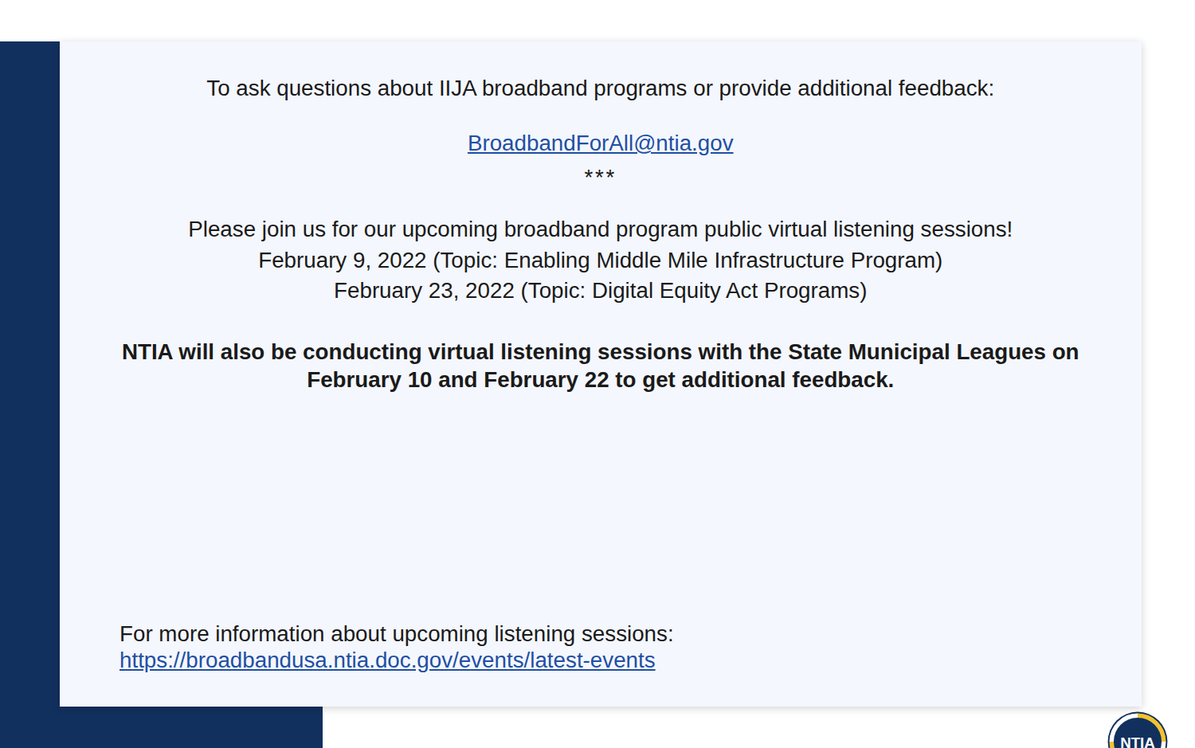To ask questions about IIJA broadband programs or provide additional feedback:
BroadbandForAll@ntia.gov
***
Please join us for our upcoming broadband program public virtual listening sessions!
February 9, 2022 (Topic: Enabling Middle Mile Infrastructure Program)
February 23, 2022 (Topic: Digital Equity Act Programs)
NTIA will also be conducting virtual listening sessions with the State Municipal Leagues on February 10 and February 22 to get additional feedback.
For more information about upcoming listening sessions:
https://broadbandusa.ntia.doc.gov/events/latest-events
NTIA